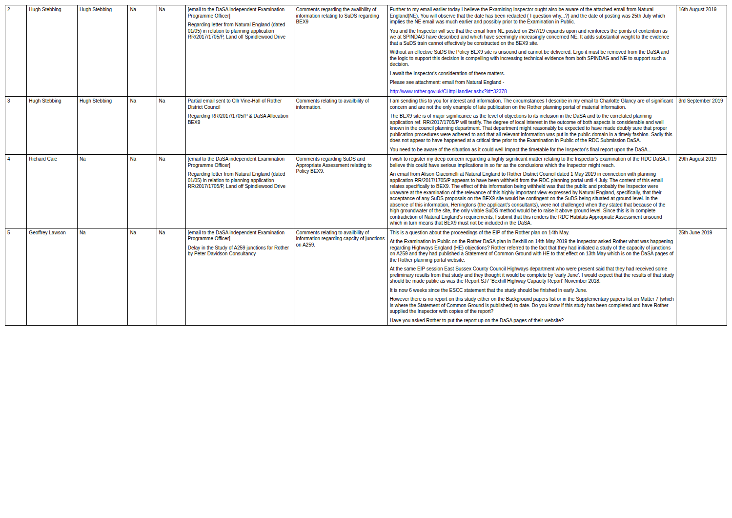| 2 | Hugh Stebbing | Hugh Stebbing | Na | Na | [email to the DaSA independent Examination Programme Officer] Regarding letter from Natural England (dated 01/05) in relation to planning application RR/2017/1705/P, Land off Spindlewood Drive | Comments regarding the availbility of information relating to SuDS regarding BEX9 | Further to my email earlier today I believe the Examining Inspector ought also be aware of the attached email from Natural England(NE). You will observe that the date has been redacted ( I question why...?) and the date of posting was 25th July which implies the NE email was much earlier and possibly prior to the Examination in Public. You and the Inspector will see that the email from NE posted on 25/7/19 expands upon and reinforces the points of contention as we at SPINDAG have described and which have seemingly increasingly concerned NE. It adds substantial weight to the evidence that a SuDS train cannot effectively be constructed on the BEX9 site. Without an effective SuDS the Policy BEX9 site is unsound and cannot be delivered. Ergo it must be removed from the DaSA and the logic to support this decision is compelling with increasing technical evidence from both SPINDAG and NE to support such a decision. I await the Inspector's consideration of these matters. Please see attachment: email from Natural England - http://www.rother.gov.uk/CHttpHandler.ashx?id=32378 | 16th August 2019 |
| 3 | Hugh Stebbing | Hugh Stebbing | Na | Na | Partial email sent to Cllr Vine-Hall of Rother District Council Regarding RR/2017/1705/P & DaSA Allocation BEX9 | Comments relating to availbility of information. | I am sending this to you for interest and information. The circumstances I describe in my email to Charlotte Glancy are of significant concern and are not the only example of late publication on the Rother planning portal of material information. The BEX9 site is of major significance as the level of objections to its inclusion in the DaSA and to the correlated planning application ref. RR/2017/1705/P will testify. The degree of local interest in the outcome of both aspects is considerable and well known in the council planning department. That department might reasonably be expected to have made doubly sure that proper publication procedures were adhered to and that all relevant information was put in the public domain in a timely fashion. Sadly this does not appear to have happened at a critical time prior to the Examination in Public of the RDC Submission DaSA. You need to be aware of the situation as it could well Impact the timetable for the Inspector's final report upon the DaSA... | 3rd September 2019 |
| 4 | Richard Caie | Na | Na | Na | [email to the DaSA independent Examination Programme Officer] Regarding letter from Natural England (dated 01/05) in relation to planning application RR/2017/1705/P, Land off Spindlewood Drive | Comments regarding SuDS and Appropriate Assessment relating to Policy BEX9. | I wish to register my deep concern regarding a highly significant matter relating to the Inspector's examination of the RDC DaSA. I believe this could have serious implications in so far as the conclusions which the Inspector might reach. An email from Alison Giacomelli at Natural England to Rother District Council dated 1 May 2019 in connection with planning application RR/2017/1705/P appears to have been withheld from the RDC planning portal until 4 July. The content of this email relates specifically to BEX9. The effect of this information being withheld was that the public and probably the Inspector were unaware at the examination of the relevance of this highly important view expressed by Natural England, specifically, that their acceptance of any SuDS proposals on the BEX9 site would be contingent on the SuDS being situated at ground level. In the absence of this information, Herringtons (the applicant's consultants), were not challenged when they stated that because of the high groundwater of the site, the only viable SuDS method would be to raise it above ground level. Since this is in complete contradiction of Natural England's requirements, I submit that this renders the RDC Habitats Appropriate Assessment unsound which in turn means that BEX9 must not be included in the DaSA. | 29th August 2019 |
| 5 | Geoffrey Lawson | Na | Na | Na | [email to the DaSA independent Examination Programme Officer] Delay in the Study of A259 junctions for Rother by Peter Davidson Consultancy | Comments relating to availbility of information regarding capcity of junctions on A259. | This is a question about the proceedings of the EIP of the Rother plan on 14th May. At the Examination in Public on the Rother DaSA plan in Bexhill on 14th May 2019 the Inspector asked Rother what was happening regarding Highways England (HE) objections? Rother referred to the fact that they had initiated a study of the capacity of junctions on A259 and they had published a Statement of Common Ground with HE to that effect on 13th May which is on the DaSA pages of the Rother planning portal website. At the same EIP session East Sussex County Council Highways department who were present said that they had received some preliminary results from that study and they thought it would be complete by 'early June'. I would expect that the results of that study should be made public as was the Report SJ7 'Bexhill Highway Capacity Report' November 2018. It is now 6 weeks since the ESCC statement that the study should be finished in early June. However there is no report on this study either on the Background papers list or in the Supplementary papers list on Matter 7 (which is where the Statement of Common Ground is published) to date. Do you know if this study has been completed and have Rother supplied the Inspector with copies of the report? Have you asked Rother to put the report up on the DaSA pages of their website? | 25th June 2019 |